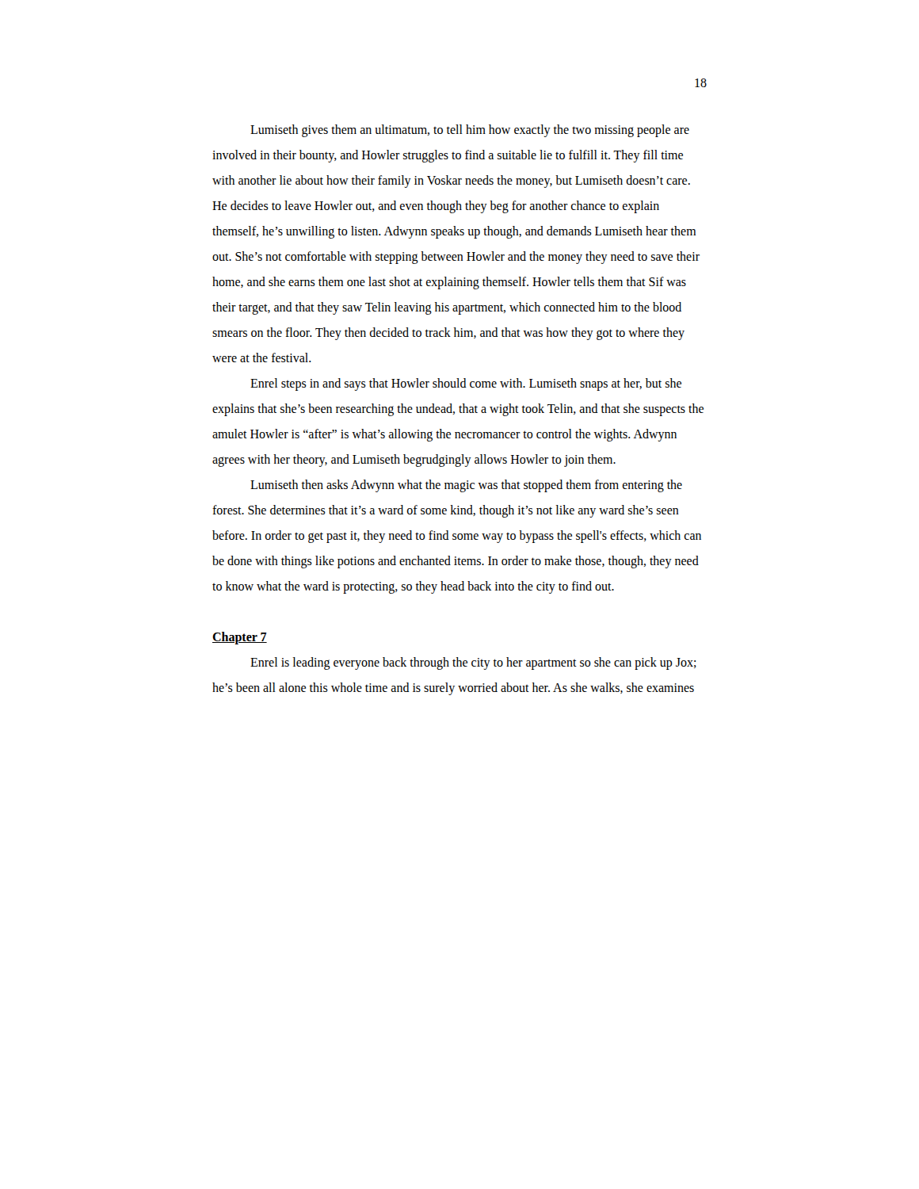18
Lumiseth gives them an ultimatum, to tell him how exactly the two missing people are involved in their bounty, and Howler struggles to find a suitable lie to fulfill it. They fill time with another lie about how their family in Voskar needs the money, but Lumiseth doesn’t care. He decides to leave Howler out, and even though they beg for another chance to explain themself, he’s unwilling to listen. Adwynn speaks up though, and demands Lumiseth hear them out. She’s not comfortable with stepping between Howler and the money they need to save their home, and she earns them one last shot at explaining themself. Howler tells them that Sif was their target, and that they saw Telin leaving his apartment, which connected him to the blood smears on the floor. They then decided to track him, and that was how they got to where they were at the festival.
Enrel steps in and says that Howler should come with. Lumiseth snaps at her, but she explains that she’s been researching the undead, that a wight took Telin, and that she suspects the amulet Howler is “after” is what’s allowing the necromancer to control the wights. Adwynn agrees with her theory, and Lumiseth begrudgingly allows Howler to join them.
Lumiseth then asks Adwynn what the magic was that stopped them from entering the forest. She determines that it’s a ward of some kind, though it’s not like any ward she’s seen before. In order to get past it, they need to find some way to bypass the spell's effects, which can be done with things like potions and enchanted items. In order to make those, though, they need to know what the ward is protecting, so they head back into the city to find out.
Chapter 7
Enrel is leading everyone back through the city to her apartment so she can pick up Jox; he’s been all alone this whole time and is surely worried about her. As she walks, she examines